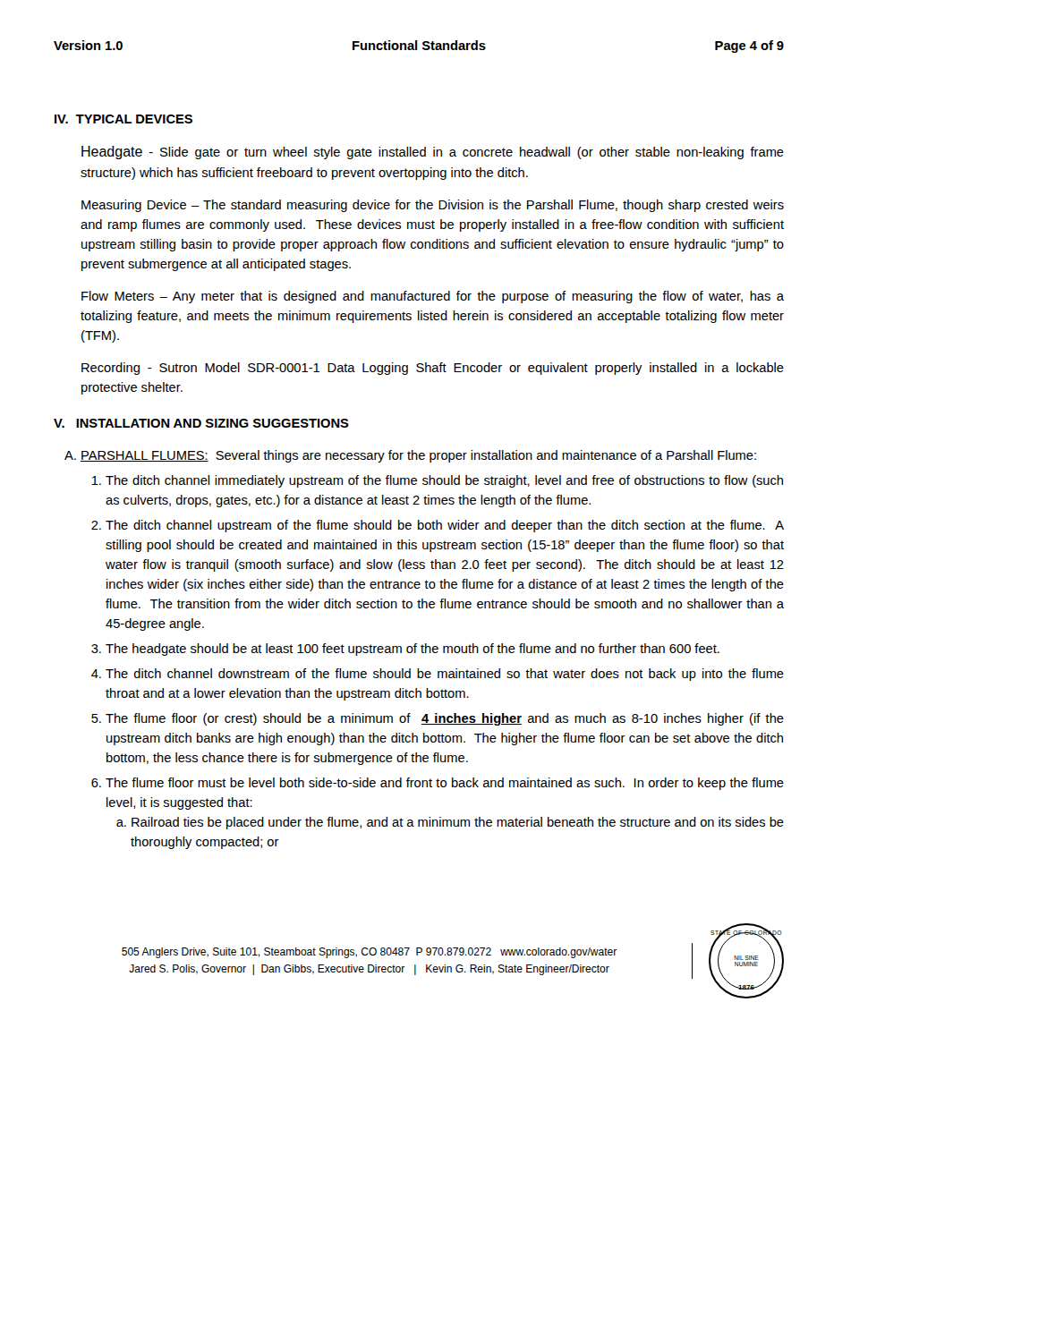Version 1.0 Functional Standards Page 4 of 9
IV. TYPICAL DEVICES
Headgate - Slide gate or turn wheel style gate installed in a concrete headwall (or other stable non-leaking frame structure) which has sufficient freeboard to prevent overtopping into the ditch.
Measuring Device – The standard measuring device for the Division is the Parshall Flume, though sharp crested weirs and ramp flumes are commonly used. These devices must be properly installed in a free-flow condition with sufficient upstream stilling basin to provide proper approach flow conditions and sufficient elevation to ensure hydraulic “jump” to prevent submergence at all anticipated stages.
Flow Meters – Any meter that is designed and manufactured for the purpose of measuring the flow of water, has a totalizing feature, and meets the minimum requirements listed herein is considered an acceptable totalizing flow meter (TFM).
Recording - Sutron Model SDR-0001-1 Data Logging Shaft Encoder or equivalent properly installed in a lockable protective shelter.
V. INSTALLATION AND SIZING SUGGESTIONS
PARSHALL FLUMES: Several things are necessary for the proper installation and maintenance of a Parshall Flume:
The ditch channel immediately upstream of the flume should be straight, level and free of obstructions to flow (such as culverts, drops, gates, etc.) for a distance at least 2 times the length of the flume.
The ditch channel upstream of the flume should be both wider and deeper than the ditch section at the flume. A stilling pool should be created and maintained in this upstream section (15-18” deeper than the flume floor) so that water flow is tranquil (smooth surface) and slow (less than 2.0 feet per second). The ditch should be at least 12 inches wider (six inches either side) than the entrance to the flume for a distance of at least 2 times the length of the flume. The transition from the wider ditch section to the flume entrance should be smooth and no shallower than a 45-degree angle.
The headgate should be at least 100 feet upstream of the mouth of the flume and no further than 600 feet.
The ditch channel downstream of the flume should be maintained so that water does not back up into the flume throat and at a lower elevation than the upstream ditch bottom.
The flume floor (or crest) should be a minimum of 4 inches higher and as much as 8-10 inches higher (if the upstream ditch banks are high enough) than the ditch bottom. The higher the flume floor can be set above the ditch bottom, the less chance there is for submergence of the flume.
The flume floor must be level both side-to-side and front to back and maintained as such. In order to keep the flume level, it is suggested that:
Railroad ties be placed under the flume, and at a minimum the material beneath the structure and on its sides be thoroughly compacted; or
505 Anglers Drive, Suite 101, Steamboat Springs, CO 80487 P 970.879.0272 www.colorado.gov/water
Jared S. Polis, Governor | Dan Gibbs, Executive Director | Kevin G. Rein, State Engineer/Director
STATE OF COLORADO
NIL SINE
NUMINE
1876